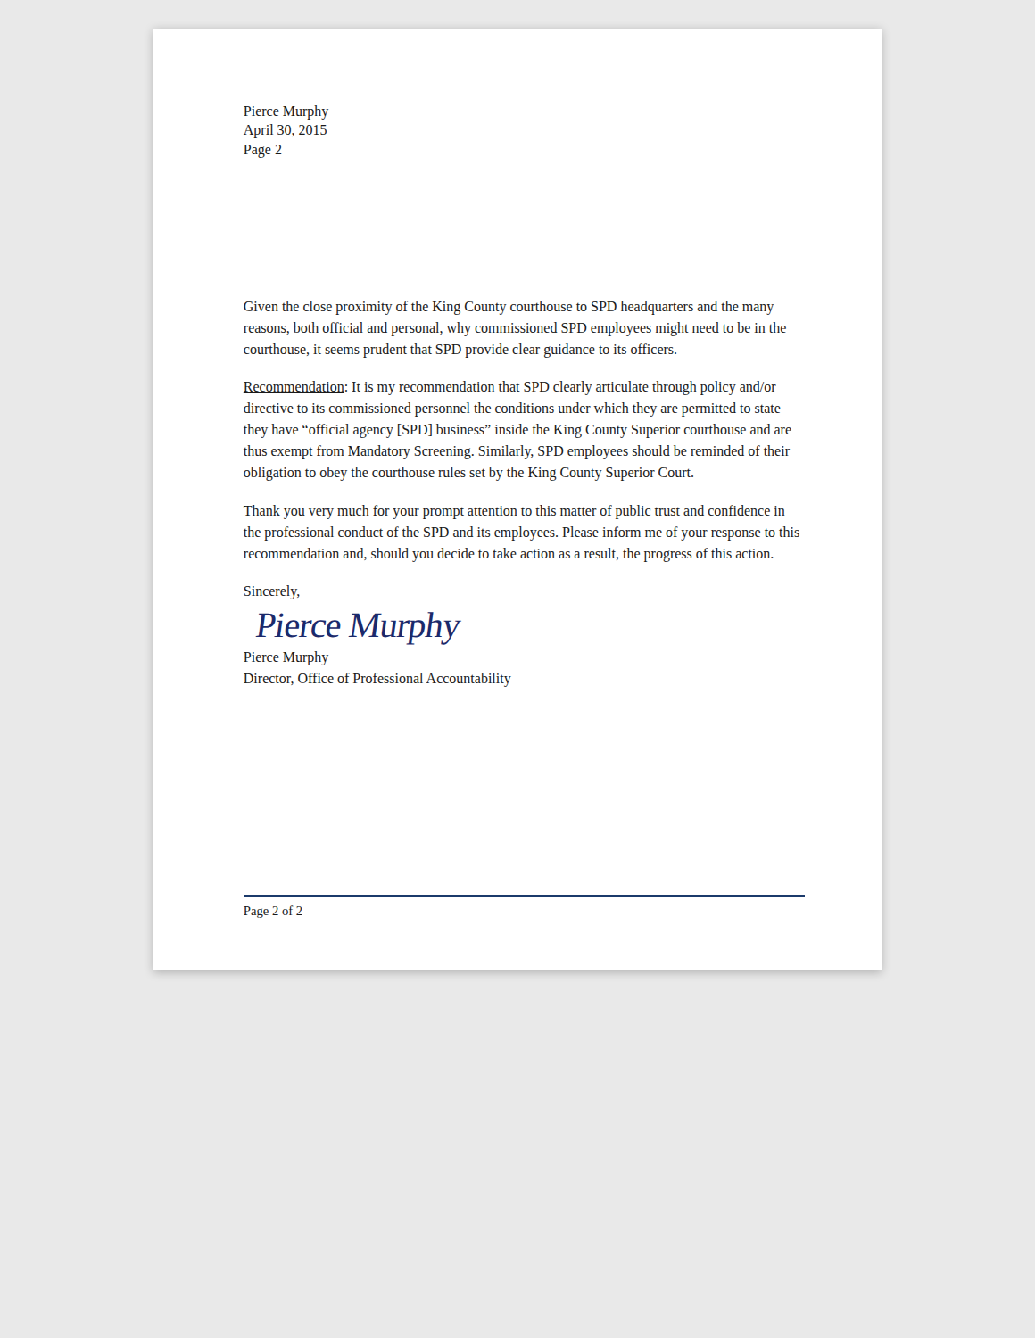Pierce Murphy
April 30, 2015
Page 2
Given the close proximity of the King County courthouse to SPD headquarters and the many reasons, both official and personal, why commissioned SPD employees might need to be in the courthouse, it seems prudent that SPD provide clear guidance to its officers.
Recommendation: It is my recommendation that SPD clearly articulate through policy and/or directive to its commissioned personnel the conditions under which they are permitted to state they have “official agency [SPD] business” inside the King County Superior courthouse and are thus exempt from Mandatory Screening. Similarly, SPD employees should be reminded of their obligation to obey the courthouse rules set by the King County Superior Court.
Thank you very much for your prompt attention to this matter of public trust and confidence in the professional conduct of the SPD and its employees. Please inform me of your response to this recommendation and, should you decide to take action as a result, the progress of this action.
Sincerely,
Pierce Murphy
Pierce Murphy
Director, Office of Professional Accountability
Page 2 of 2